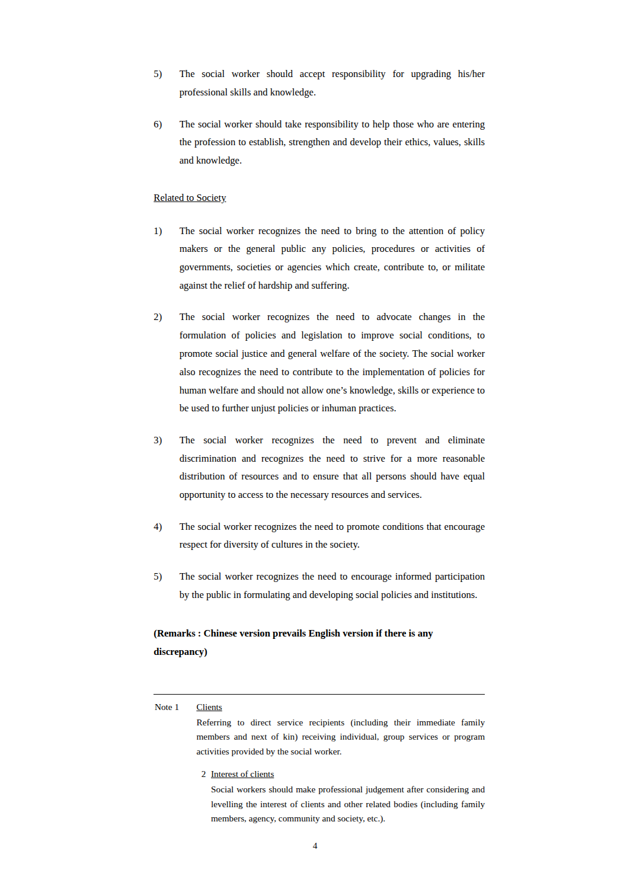5) The social worker should accept responsibility for upgrading his/her professional skills and knowledge.
6) The social worker should take responsibility to help those who are entering the profession to establish, strengthen and develop their ethics, values, skills and knowledge.
Related to Society
1) The social worker recognizes the need to bring to the attention of policy makers or the general public any policies, procedures or activities of governments, societies or agencies which create, contribute to, or militate against the relief of hardship and suffering.
2) The social worker recognizes the need to advocate changes in the formulation of policies and legislation to improve social conditions, to promote social justice and general welfare of the society. The social worker also recognizes the need to contribute to the implementation of policies for human welfare and should not allow one’s knowledge, skills or experience to be used to further unjust policies or inhuman practices.
3) The social worker recognizes the need to prevent and eliminate discrimination and recognizes the need to strive for a more reasonable distribution of resources and to ensure that all persons should have equal opportunity to access to the necessary resources and services.
4) The social worker recognizes the need to promote conditions that encourage respect for diversity of cultures in the society.
5) The social worker recognizes the need to encourage informed participation by the public in formulating and developing social policies and institutions.
(Remarks : Chinese version prevails English version if there is any discrepancy)
Note 1
Clients
Referring to direct service recipients (including their immediate family members and next of kin) receiving individual, group services or program activities provided by the social worker.
2
Interest of clients
Social workers should make professional judgement after considering and levelling the interest of clients and other related bodies (including family members, agency, community and society, etc.).
4